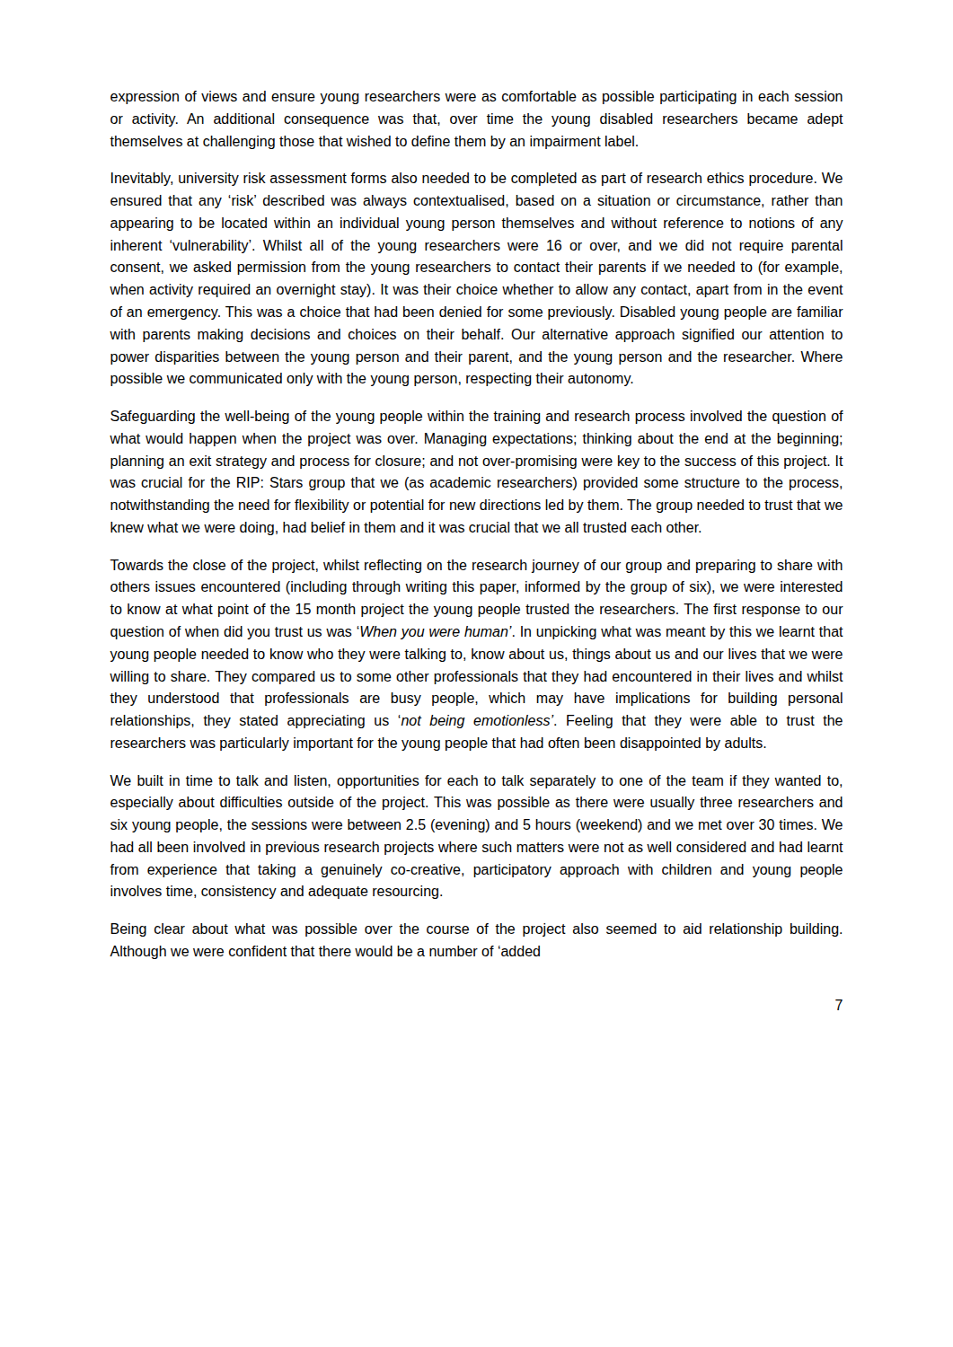expression of views and ensure young researchers were as comfortable as possible participating in each session or activity. An additional consequence was that, over time the young disabled researchers became adept themselves at challenging those that wished to define them by an impairment label.
Inevitably, university risk assessment forms also needed to be completed as part of research ethics procedure. We ensured that any ‘risk’ described was always contextualised, based on a situation or circumstance, rather than appearing to be located within an individual young person themselves and without reference to notions of any inherent ‘vulnerability’. Whilst all of the young researchers were 16 or over, and we did not require parental consent, we asked permission from the young researchers to contact their parents if we needed to (for example, when activity required an overnight stay). It was their choice whether to allow any contact, apart from in the event of an emergency. This was a choice that had been denied for some previously. Disabled young people are familiar with parents making decisions and choices on their behalf. Our alternative approach signified our attention to power disparities between the young person and their parent, and the young person and the researcher. Where possible we communicated only with the young person, respecting their autonomy.
Safeguarding the well-being of the young people within the training and research process involved the question of what would happen when the project was over. Managing expectations; thinking about the end at the beginning; planning an exit strategy and process for closure; and not over-promising were key to the success of this project. It was crucial for the RIP: Stars group that we (as academic researchers) provided some structure to the process, notwithstanding the need for flexibility or potential for new directions led by them. The group needed to trust that we knew what we were doing, had belief in them and it was crucial that we all trusted each other.
Towards the close of the project, whilst reflecting on the research journey of our group and preparing to share with others issues encountered (including through writing this paper, informed by the group of six), we were interested to know at what point of the 15 month project the young people trusted the researchers. The first response to our question of when did you trust us was ‘When you were human’. In unpicking what was meant by this we learnt that young people needed to know who they were talking to, know about us, things about us and our lives that we were willing to share. They compared us to some other professionals that they had encountered in their lives and whilst they understood that professionals are busy people, which may have implications for building personal relationships, they stated appreciating us ‘not being emotionless’. Feeling that they were able to trust the researchers was particularly important for the young people that had often been disappointed by adults.
We built in time to talk and listen, opportunities for each to talk separately to one of the team if they wanted to, especially about difficulties outside of the project. This was possible as there were usually three researchers and six young people, the sessions were between 2.5 (evening) and 5 hours (weekend) and we met over 30 times. We had all been involved in previous research projects where such matters were not as well considered and had learnt from experience that taking a genuinely co-creative, participatory approach with children and young people involves time, consistency and adequate resourcing.
Being clear about what was possible over the course of the project also seemed to aid relationship building. Although we were confident that there would be a number of ‘added
7